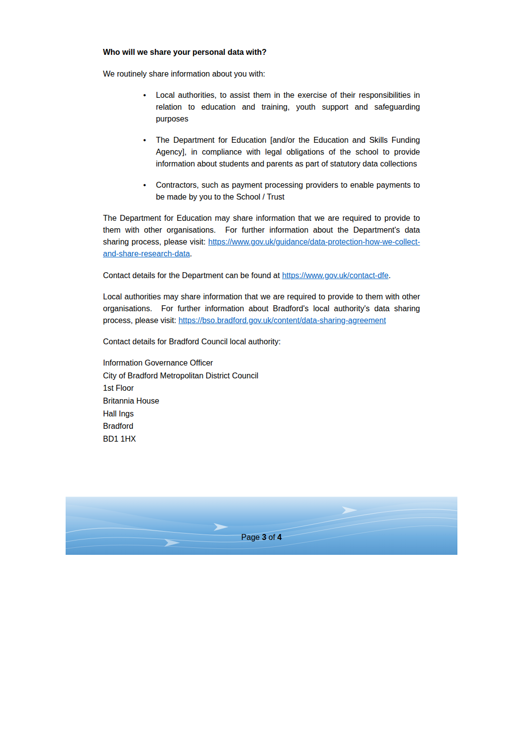Who will we share your personal data with?
We routinely share information about you with:
Local authorities, to assist them in the exercise of their responsibilities in relation to education and training, youth support and safeguarding purposes
The Department for Education [and/or the Education and Skills Funding Agency], in compliance with legal obligations of the school to provide information about students and parents as part of statutory data collections
Contractors, such as payment processing providers to enable payments to be made by you to the School / Trust
The Department for Education may share information that we are required to provide to them with other organisations. For further information about the Department's data sharing process, please visit: https://www.gov.uk/guidance/data-protection-how-we-collect-and-share-research-data.
Contact details for the Department can be found at https://www.gov.uk/contact-dfe.
Local authorities may share information that we are required to provide to them with other organisations. For further information about Bradford's local authority's data sharing process, please visit: https://bso.bradford.gov.uk/content/data-sharing-agreement
Contact details for Bradford Council local authority:
Information Governance Officer
City of Bradford Metropolitan District Council
1st Floor
Britannia House
Hall Ings
Bradford
BD1 1HX
Page 3 of 4